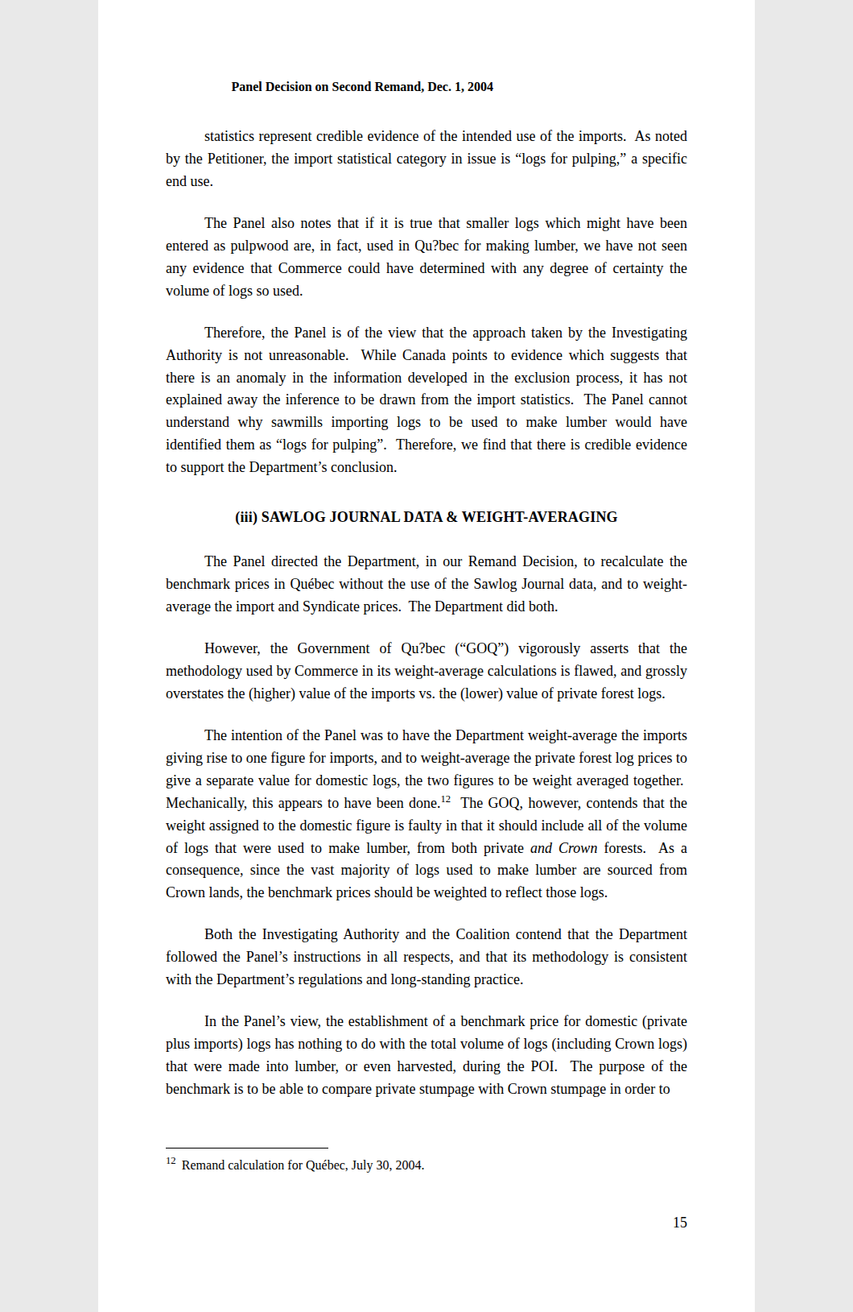Panel Decision on Second Remand, Dec. 1, 2004
statistics represent credible evidence of the intended use of the imports. As noted by the Petitioner, the import statistical category in issue is “logs for pulping,” a specific end use.
The Panel also notes that if it is true that smaller logs which might have been entered as pulpwood are, in fact, used in Qu?bec for making lumber, we have not seen any evidence that Commerce could have determined with any degree of certainty the volume of logs so used.
Therefore, the Panel is of the view that the approach taken by the Investigating Authority is not unreasonable. While Canada points to evidence which suggests that there is an anomaly in the information developed in the exclusion process, it has not explained away the inference to be drawn from the import statistics. The Panel cannot understand why sawmills importing logs to be used to make lumber would have identified them as “logs for pulping”. Therefore, we find that there is credible evidence to support the Department’s conclusion.
(iii) SAWLOG JOURNAL DATA & WEIGHT-AVERAGING
The Panel directed the Department, in our Remand Decision, to recalculate the benchmark prices in Québec without the use of the Sawlog Journal data, and to weight-average the import and Syndicate prices. The Department did both.
However, the Government of Qu?bec (“GOQ”) vigorously asserts that the methodology used by Commerce in its weight-average calculations is flawed, and grossly overstates the (higher) value of the imports vs. the (lower) value of private forest logs.
The intention of the Panel was to have the Department weight-average the imports giving rise to one figure for imports, and to weight-average the private forest log prices to give a separate value for domestic logs, the two figures to be weight averaged together. Mechanically, this appears to have been done.12 The GOQ, however, contends that the weight assigned to the domestic figure is faulty in that it should include all of the volume of logs that were used to make lumber, from both private and Crown forests. As a consequence, since the vast majority of logs used to make lumber are sourced from Crown lands, the benchmark prices should be weighted to reflect those logs.
Both the Investigating Authority and the Coalition contend that the Department followed the Panel’s instructions in all respects, and that its methodology is consistent with the Department’s regulations and long-standing practice.
In the Panel’s view, the establishment of a benchmark price for domestic (private plus imports) logs has nothing to do with the total volume of logs (including Crown logs) that were made into lumber, or even harvested, during the POI. The purpose of the benchmark is to be able to compare private stumpage with Crown stumpage in order to
12 Remand calculation for Québec, July 30, 2004.
15